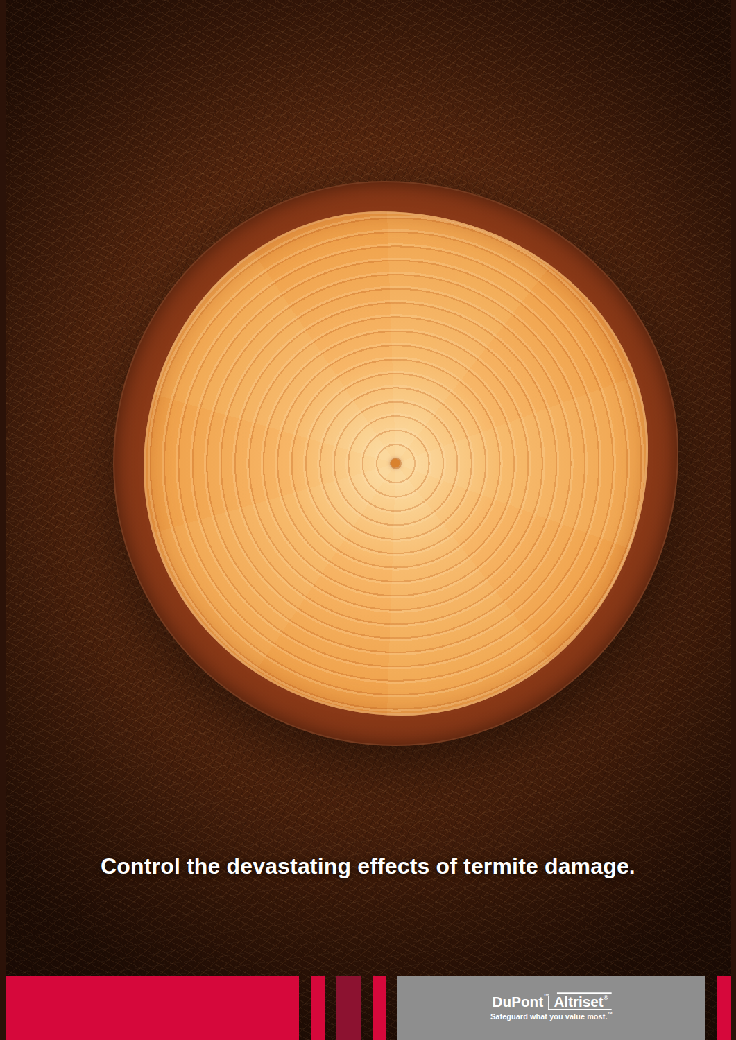Control the devastating effects of termite damage.
DuPont™ Altriset®
Safeguard what you value most.™